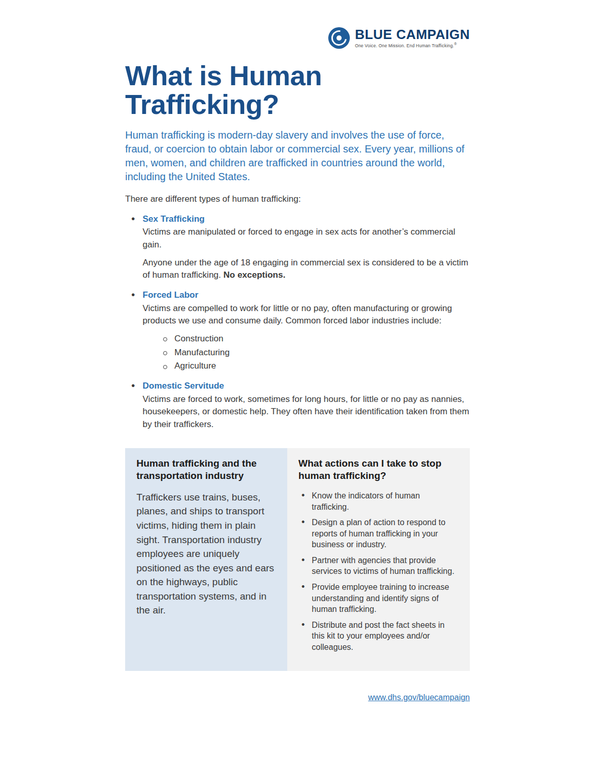BLUE CAMPAIGN
One Voice. One Mission. End Human Trafficking.®
What is Human Trafficking?
Human trafficking is modern-day slavery and involves the use of force, fraud, or coercion to obtain labor or commercial sex. Every year, millions of men, women, and children are trafficked in countries around the world, including the United States.
There are different types of human trafficking:
Sex Trafficking
Victims are manipulated or forced to engage in sex acts for another’s commercial gain.
Anyone under the age of 18 engaging in commercial sex is considered to be a victim of human trafficking. No exceptions.
Forced Labor
Victims are compelled to work for little or no pay, often manufacturing or growing products we use and consume daily. Common forced labor industries include:
Construction
Manufacturing
Agriculture
Domestic Servitude
Victims are forced to work, sometimes for long hours, for little or no pay as nannies, housekeepers, or domestic help. They often have their identification taken from them by their traffickers.
Human trafficking and the transportation industry
Traffickers use trains, buses, planes, and ships to transport victims, hiding them in plain sight. Transportation industry employees are uniquely positioned as the eyes and ears on the highways, public transportation systems, and in the air.
What actions can I take to stop human trafficking?
Know the indicators of human trafficking.
Design a plan of action to respond to reports of human trafficking in your business or industry.
Partner with agencies that provide services to victims of human trafficking.
Provide employee training to increase understanding and identify signs of human trafficking.
Distribute and post the fact sheets in this kit to your employees and/or colleagues.
www.dhs.gov/bluecampaign